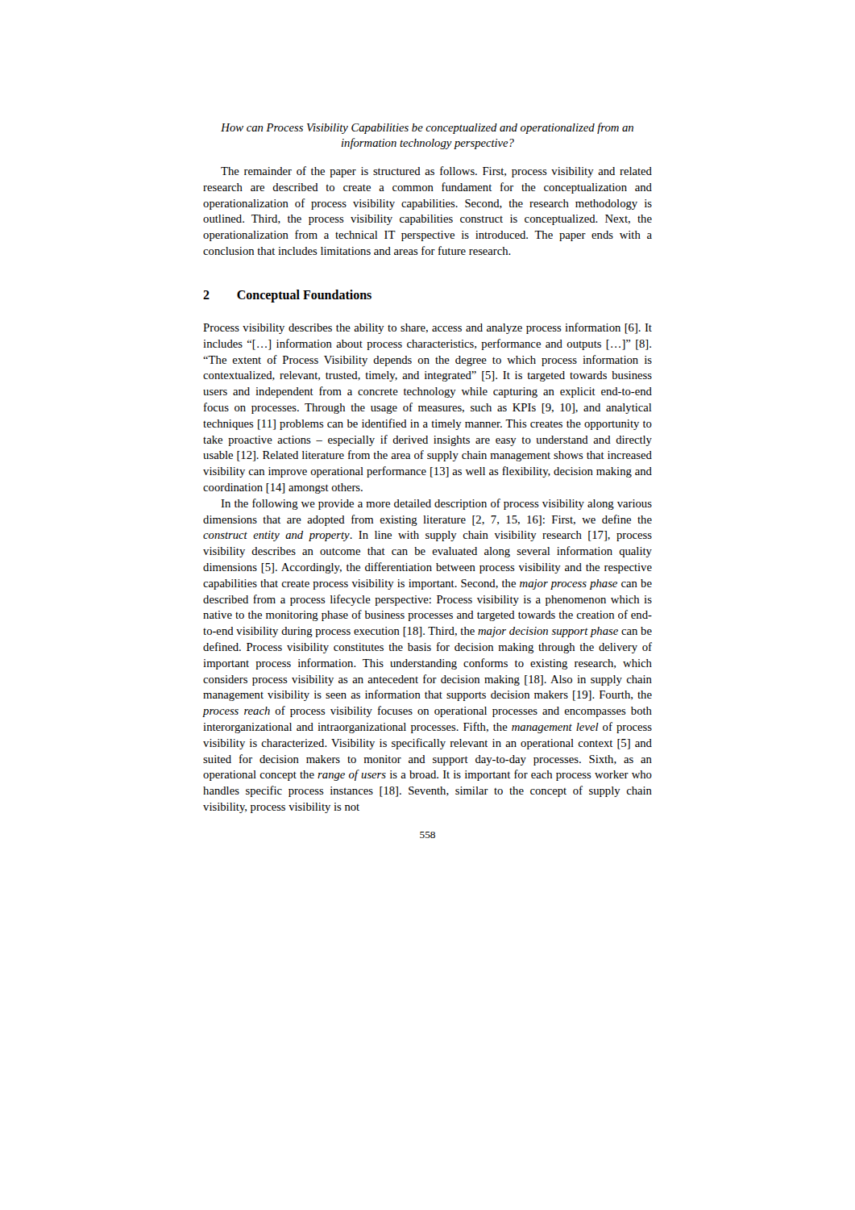How can Process Visibility Capabilities be conceptualized and operationalized from an information technology perspective?
The remainder of the paper is structured as follows. First, process visibility and related research are described to create a common fundament for the conceptualization and operationalization of process visibility capabilities. Second, the research methodology is outlined. Third, the process visibility capabilities construct is conceptualized. Next, the operationalization from a technical IT perspective is introduced. The paper ends with a conclusion that includes limitations and areas for future research.
2 Conceptual Foundations
Process visibility describes the ability to share, access and analyze process information [6]. It includes “[…] information about process characteristics, performance and outputs […]” [8]. “The extent of Process Visibility depends on the degree to which process information is contextualized, relevant, trusted, timely, and integrated” [5]. It is targeted towards business users and independent from a concrete technology while capturing an explicit end-to-end focus on processes. Through the usage of measures, such as KPIs [9, 10], and analytical techniques [11] problems can be identified in a timely manner. This creates the opportunity to take proactive actions – especially if derived insights are easy to understand and directly usable [12]. Related literature from the area of supply chain management shows that increased visibility can improve operational performance [13] as well as flexibility, decision making and coordination [14] amongst others.
In the following we provide a more detailed description of process visibility along various dimensions that are adopted from existing literature [2, 7, 15, 16]: First, we define the construct entity and property. In line with supply chain visibility research [17], process visibility describes an outcome that can be evaluated along several information quality dimensions [5]. Accordingly, the differentiation between process visibility and the respective capabilities that create process visibility is important. Second, the major process phase can be described from a process lifecycle perspective: Process visibility is a phenomenon which is native to the monitoring phase of business processes and targeted towards the creation of end-to-end visibility during process execution [18]. Third, the major decision support phase can be defined. Process visibility constitutes the basis for decision making through the delivery of important process information. This understanding conforms to existing research, which considers process visibility as an antecedent for decision making [18]. Also in supply chain management visibility is seen as information that supports decision makers [19]. Fourth, the process reach of process visibility focuses on operational processes and encompasses both interorganizational and intraorganizational processes. Fifth, the management level of process visibility is characterized. Visibility is specifically relevant in an operational context [5] and suited for decision makers to monitor and support day-to-day processes. Sixth, as an operational concept the range of users is a broad. It is important for each process worker who handles specific process instances [18]. Seventh, similar to the concept of supply chain visibility, process visibility is not
558